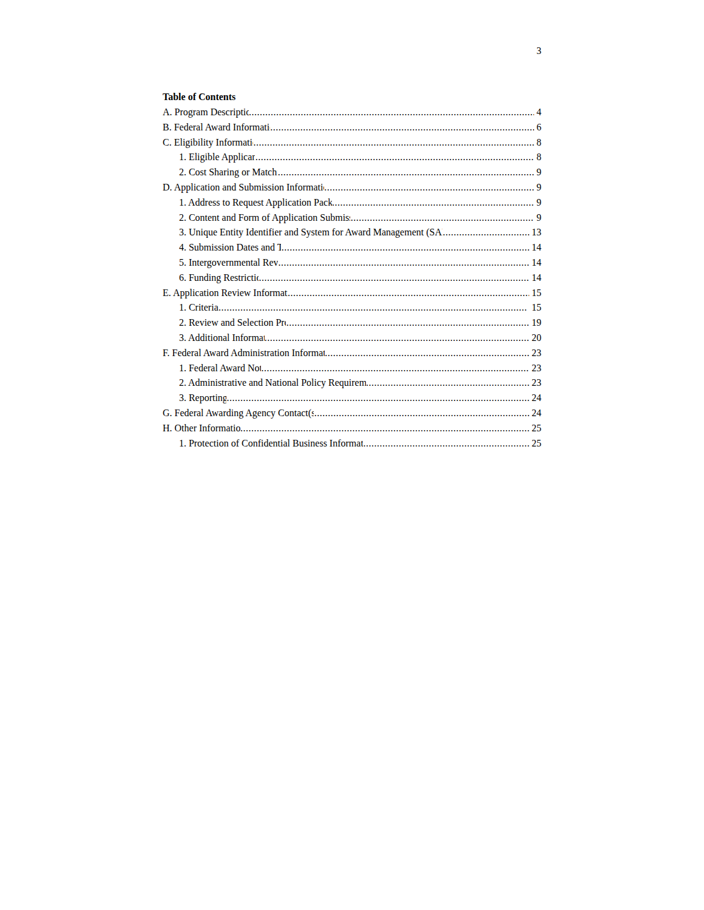3
Table of Contents
A. Program Description ................................................................................................................. 4
B. Federal Award Information ......................................................................................................... 6
C. Eligibility Information ................................................................................................................. 8
1. Eligible Applicants ................................................................................................................. 8
2. Cost Sharing or Matching ......................................................................................................... 9
D. Application and Submission Information ................................................................................. 9
1. Address to Request Application Package ................................................................................. 9
2. Content and Form of Application Submission ......................................................................... 9
3. Unique Entity Identifier and System for Award Management (SAM) ................................. 13
4. Submission Dates and Time ......................................................................................................... 14
5. Intergovernmental Review ......................................................................................................... 14
6. Funding Restrictions ................................................................................................................. 14
E. Application Review Information ................................................................................................. 15
1. Criteria ................................................................................................................. 15
2. Review and Selection Process ......................................................................................................... 19
3. Additional Information ................................................................................................................. 20
F. Federal Award Administration Information ................................................................................. 23
1. Federal Award Notice ................................................................................................................. 23
2. Administrative and National Policy Requirements ................................................................. 23
3. Reporting ................................................................................................................. 24
G. Federal Awarding Agency Contact(s) ................................................................................. 24
H. Other Information ................................................................................................................. 25
1. Protection of Confidential Business Information ................................................................. 25